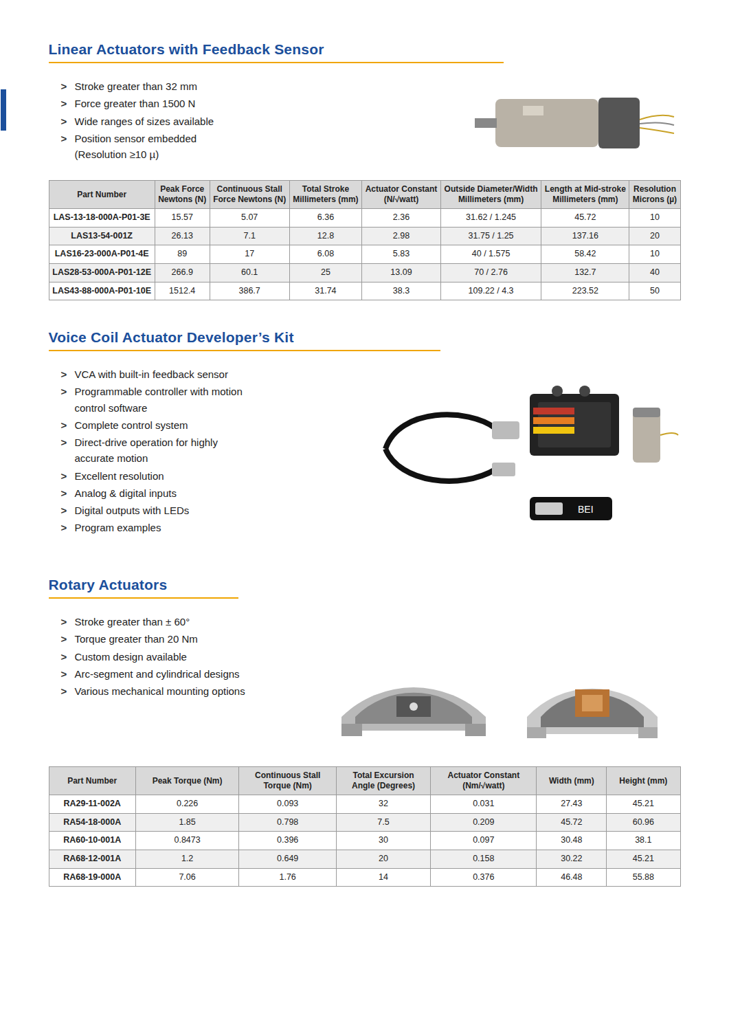Linear Actuators with Feedback Sensor
Stroke greater than 32 mm
Force greater than 1500 N
Wide ranges of sizes available
Position sensor embedded
(Resolution ≥10 µ)
| Part Number | Peak Force Newtons (N) | Continuous Stall Force Newtons (N) | Total Stroke Millimeters (mm) | Actuator Constant (N/√watt) | Outside Diameter/Width Millimeters (mm) | Length at Mid-stroke Millimeters (mm) | Resolution Microns (µ) |
| --- | --- | --- | --- | --- | --- | --- | --- |
| LAS-13-18-000A-P01-3E | 15.57 | 5.07 | 6.36 | 2.36 | 31.62 / 1.245 | 45.72 | 10 |
| LAS13-54-001Z | 26.13 | 7.1 | 12.8 | 2.98 | 31.75 / 1.25 | 137.16 | 20 |
| LAS16-23-000A-P01-4E | 89 | 17 | 6.08 | 5.83 | 40 / 1.575 | 58.42 | 10 |
| LAS28-53-000A-P01-12E | 266.9 | 60.1 | 25 | 13.09 | 70 / 2.76 | 132.7 | 40 |
| LAS43-88-000A-P01-10E | 1512.4 | 386.7 | 31.74 | 38.3 | 109.22 / 4.3 | 223.52 | 50 |
Voice Coil Actuator Developer’s Kit
VCA with built-in feedback sensor
Programmable controller with motion
control software
Complete control system
Direct-drive operation for highly
accurate motion
Excellent resolution
Analog & digital inputs
Digital outputs with LEDs
Program examples
Rotary Actuators
Stroke greater than ± 60°
Torque greater than 20 Nm
Custom design available
Arc-segment and cylindrical designs
Various mechanical mounting options
| Part Number | Peak Torque (Nm) | Continuous Stall Torque (Nm) | Total Excursion Angle (Degrees) | Actuator Constant (Nm/√watt) | Width (mm) | Height (mm) |
| --- | --- | --- | --- | --- | --- | --- |
| RA29-11-002A | 0.226 | 0.093 | 32 | 0.031 | 27.43 | 45.21 |
| RA54-18-000A | 1.85 | 0.798 | 7.5 | 0.209 | 45.72 | 60.96 |
| RA60-10-001A | 0.8473 | 0.396 | 30 | 0.097 | 30.48 | 38.1 |
| RA68-12-001A | 1.2 | 0.649 | 20 | 0.158 | 30.22 | 45.21 |
| RA68-19-000A | 7.06 | 1.76 | 14 | 0.376 | 46.48 | 55.88 |